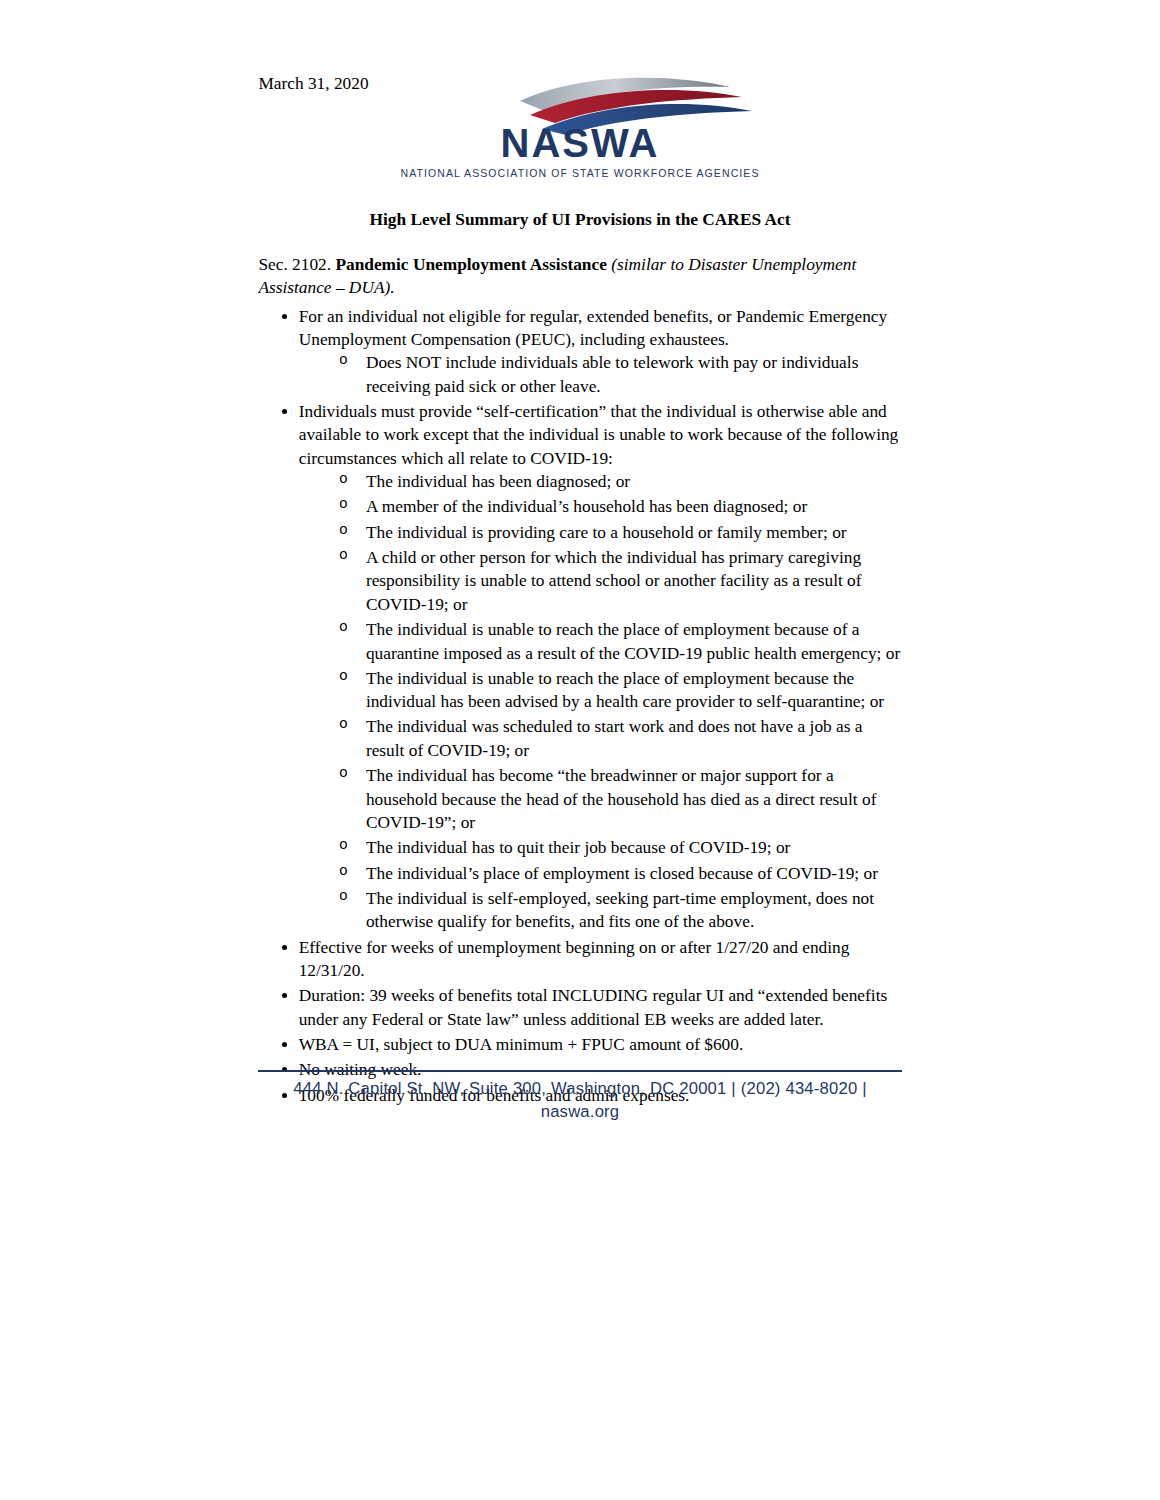March 31, 2020
NASWA NATIONAL ASSOCIATION OF STATE WORKFORCE AGENCIES
High Level Summary of UI Provisions in the CARES Act
Sec. 2102. Pandemic Unemployment Assistance (similar to Disaster Unemployment Assistance – DUA).
For an individual not eligible for regular, extended benefits, or Pandemic Emergency Unemployment Compensation (PEUC), including exhaustees.
Does NOT include individuals able to telework with pay or individuals receiving paid sick or other leave.
Individuals must provide “self-certification” that the individual is otherwise able and available to work except that the individual is unable to work because of the following circumstances which all relate to COVID-19:
The individual has been diagnosed; or
A member of the individual’s household has been diagnosed; or
The individual is providing care to a household or family member; or
A child or other person for which the individual has primary caregiving responsibility is unable to attend school or another facility as a result of COVID-19; or
The individual is unable to reach the place of employment because of a quarantine imposed as a result of the COVID-19 public health emergency; or
The individual is unable to reach the place of employment because the individual has been advised by a health care provider to self-quarantine; or
The individual was scheduled to start work and does not have a job as a result of COVID-19; or
The individual has become “the breadwinner or major support for a household because the head of the household has died as a direct result of COVID-19”; or
The individual has to quit their job because of COVID-19; or
The individual’s place of employment is closed because of COVID-19; or
The individual is self-employed, seeking part-time employment, does not otherwise qualify for benefits, and fits one of the above.
Effective for weeks of unemployment beginning on or after 1/27/20 and ending 12/31/20.
Duration: 39 weeks of benefits total INCLUDING regular UI and “extended benefits under any Federal or State law” unless additional EB weeks are added later.
WBA = UI, subject to DUA minimum + FPUC amount of $600.
No waiting week.
100% federally funded for benefits and admin expenses.
444 N. Capitol St. NW, Suite 300, Washington, DC 20001 | (202) 434-8020 | naswa.org